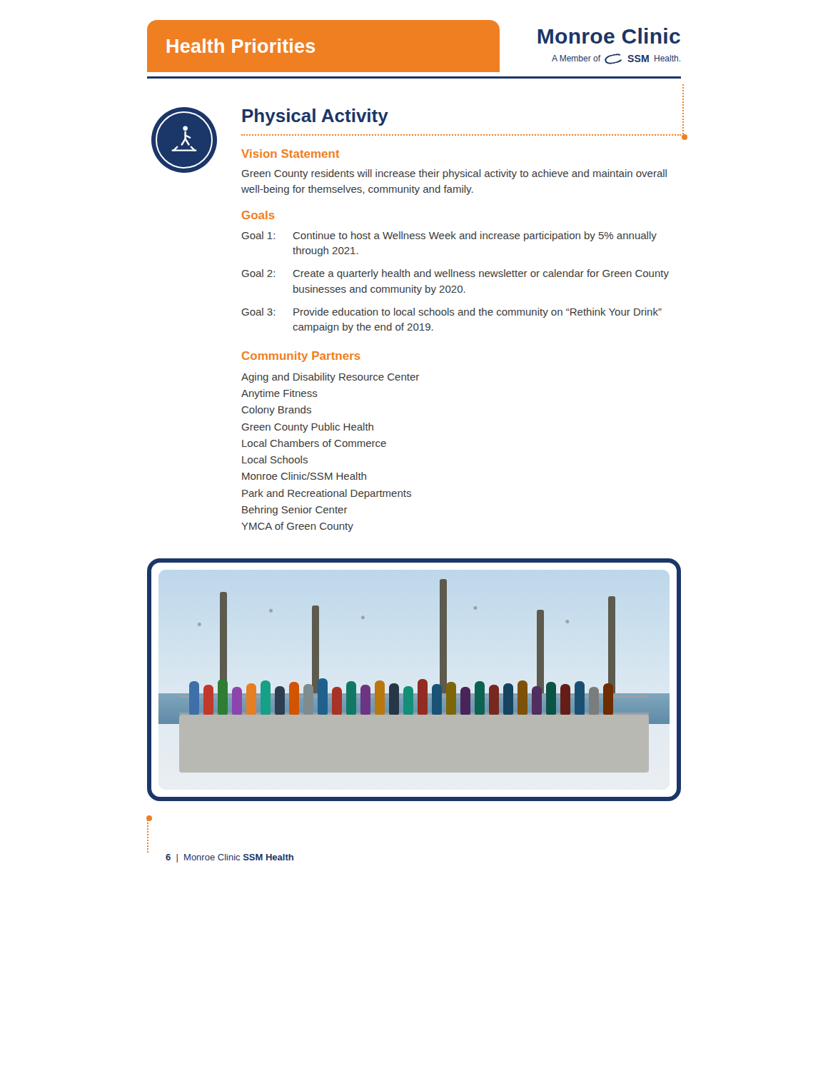Health Priorities
Monroe Clinic
A Member of SSM Health.
Physical Activity
Vision Statement
Green County residents will increase their physical activity to achieve and maintain overall well-being for themselves, community and family.
Goals
Goal 1:
Continue to host a Wellness Week and increase participation by 5% annually through 2021.
Goal 2:
Create a quarterly health and wellness newsletter or calendar for Green County businesses and community by 2020.
Goal 3:
Provide education to local schools and the community on “Rethink Your Drink” campaign by the end of 2019.
Community Partners
Aging and Disability Resource Center
Anytime Fitness
Colony Brands
Green County Public Health
Local Chambers of Commerce
Local Schools
Monroe Clinic/SSM Health
Park and Recreational Departments
Behring Senior Center
YMCA of Green County
6 | Monroe Clinic SSM Health